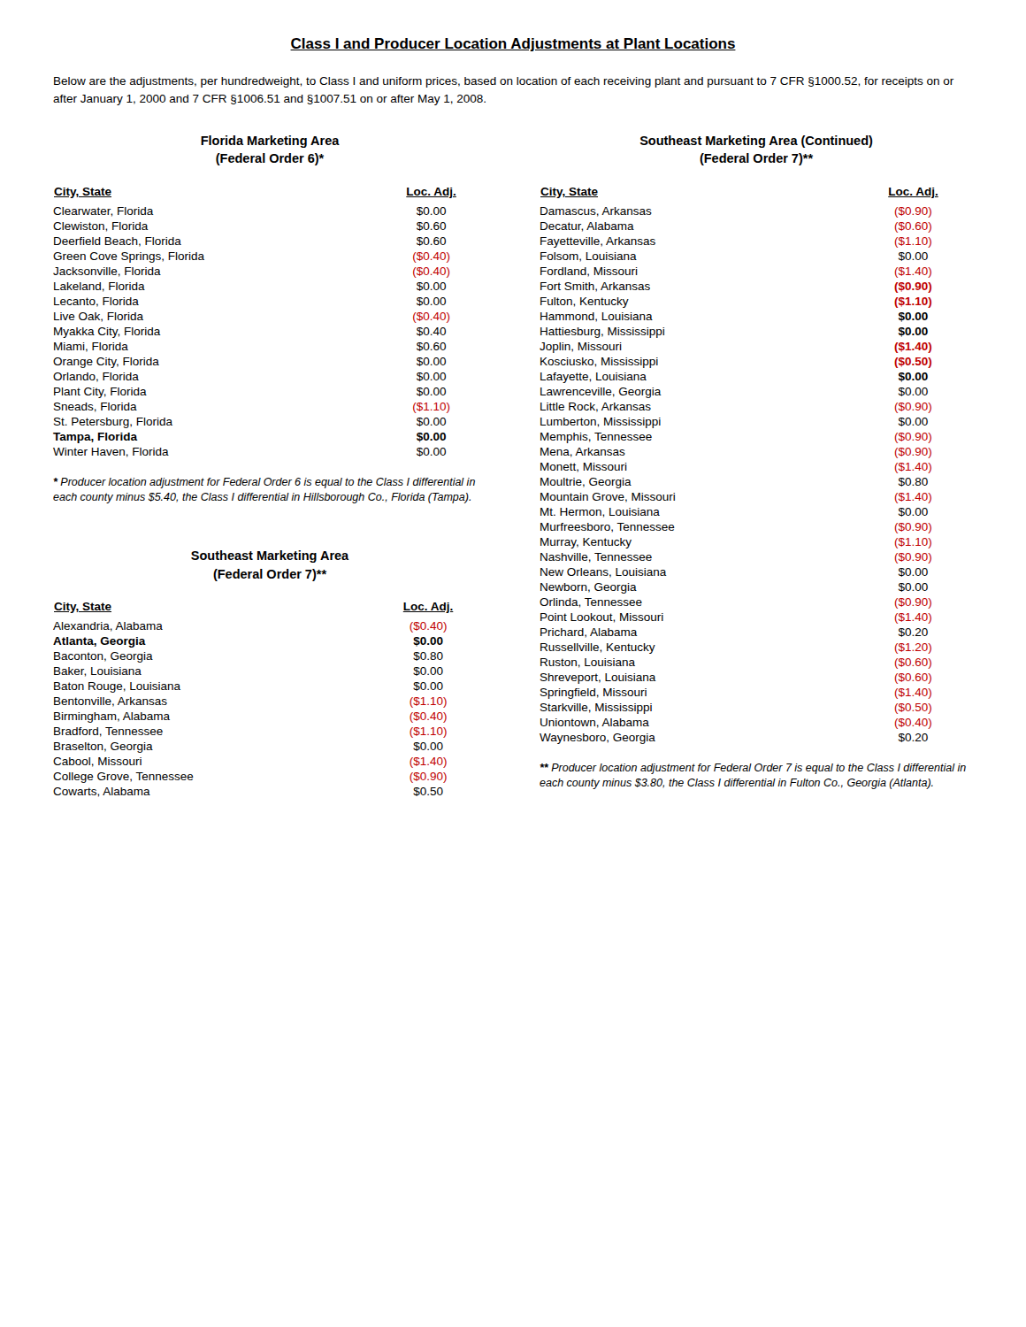Class I and Producer Location Adjustments at Plant Locations
Below are the adjustments, per hundredweight, to Class I and uniform prices, based on location of each receiving plant and pursuant to 7 CFR §1000.52, for receipts on or after January 1, 2000 and 7 CFR §1006.51 and §1007.51 on or after May 1, 2008.
Florida Marketing Area
(Federal Order 6)*
| City, State | Loc. Adj. |
| --- | --- |
| Clearwater, Florida | $0.00 |
| Clewiston, Florida | $0.60 |
| Deerfield Beach, Florida | $0.60 |
| Green Cove Springs, Florida | ($0.40) |
| Jacksonville, Florida | ($0.40) |
| Lakeland, Florida | $0.00 |
| Lecanto, Florida | $0.00 |
| Live Oak, Florida | ($0.40) |
| Myakka City, Florida | $0.40 |
| Miami, Florida | $0.60 |
| Orange City, Florida | $0.00 |
| Orlando, Florida | $0.00 |
| Plant City, Florida | $0.00 |
| Sneads, Florida | ($1.10) |
| St. Petersburg, Florida | $0.00 |
| Tampa, Florida | $0.00 |
| Winter Haven, Florida | $0.00 |
* Producer location adjustment for Federal Order 6 is equal to the Class I differential in each county minus $5.40, the Class I differential in Hillsborough Co., Florida (Tampa).
Southeast Marketing Area
(Federal Order 7)**
| City, State | Loc. Adj. |
| --- | --- |
| Alexandria, Alabama | ($0.40) |
| Atlanta, Georgia | $0.00 |
| Baconton, Georgia | $0.80 |
| Baker, Louisiana | $0.00 |
| Baton Rouge, Louisiana | $0.00 |
| Bentonville, Arkansas | ($1.10) |
| Birmingham, Alabama | ($0.40) |
| Bradford, Tennessee | ($1.10) |
| Braselton, Georgia | $0.00 |
| Cabool, Missouri | ($1.40) |
| College Grove, Tennessee | ($0.90) |
| Cowarts, Alabama | $0.50 |
Southeast Marketing Area (Continued)
(Federal Order 7)**
| City, State | Loc. Adj. |
| --- | --- |
| Damascus, Arkansas | ($0.90) |
| Decatur, Alabama | ($0.60) |
| Fayetteville, Arkansas | ($1.10) |
| Folsom, Louisiana | $0.00 |
| Fordland, Missouri | ($1.40) |
| Fort Smith, Arkansas | ($0.90) |
| Fulton, Kentucky | ($1.10) |
| Hammond, Louisiana | $0.00 |
| Hattiesburg, Mississippi | $0.00 |
| Joplin, Missouri | ($1.40) |
| Kosciusko, Mississippi | ($0.50) |
| Lafayette, Louisiana | $0.00 |
| Lawrenceville, Georgia | $0.00 |
| Little Rock, Arkansas | ($0.90) |
| Lumberton, Mississippi | $0.00 |
| Memphis, Tennessee | ($0.90) |
| Mena, Arkansas | ($0.90) |
| Monett, Missouri | ($1.40) |
| Moultrie, Georgia | $0.80 |
| Mountain Grove, Missouri | ($1.40) |
| Mt. Hermon, Louisiana | $0.00 |
| Murfreesboro, Tennessee | ($0.90) |
| Murray, Kentucky | ($1.10) |
| Nashville, Tennessee | ($0.90) |
| New Orleans, Louisiana | $0.00 |
| Newborn, Georgia | $0.00 |
| Orlinda, Tennessee | ($0.90) |
| Point Lookout, Missouri | ($1.40) |
| Prichard, Alabama | $0.20 |
| Russellville, Kentucky | ($1.20) |
| Ruston, Louisiana | ($0.60) |
| Shreveport, Louisiana | ($0.60) |
| Springfield, Missouri | ($1.40) |
| Starkville, Mississippi | ($0.50) |
| Uniontown, Alabama | ($0.40) |
| Waynesboro, Georgia | $0.20 |
** Producer location adjustment for Federal Order 7 is equal to the Class I differential in each county minus $3.80, the Class I differential in Fulton Co., Georgia (Atlanta).